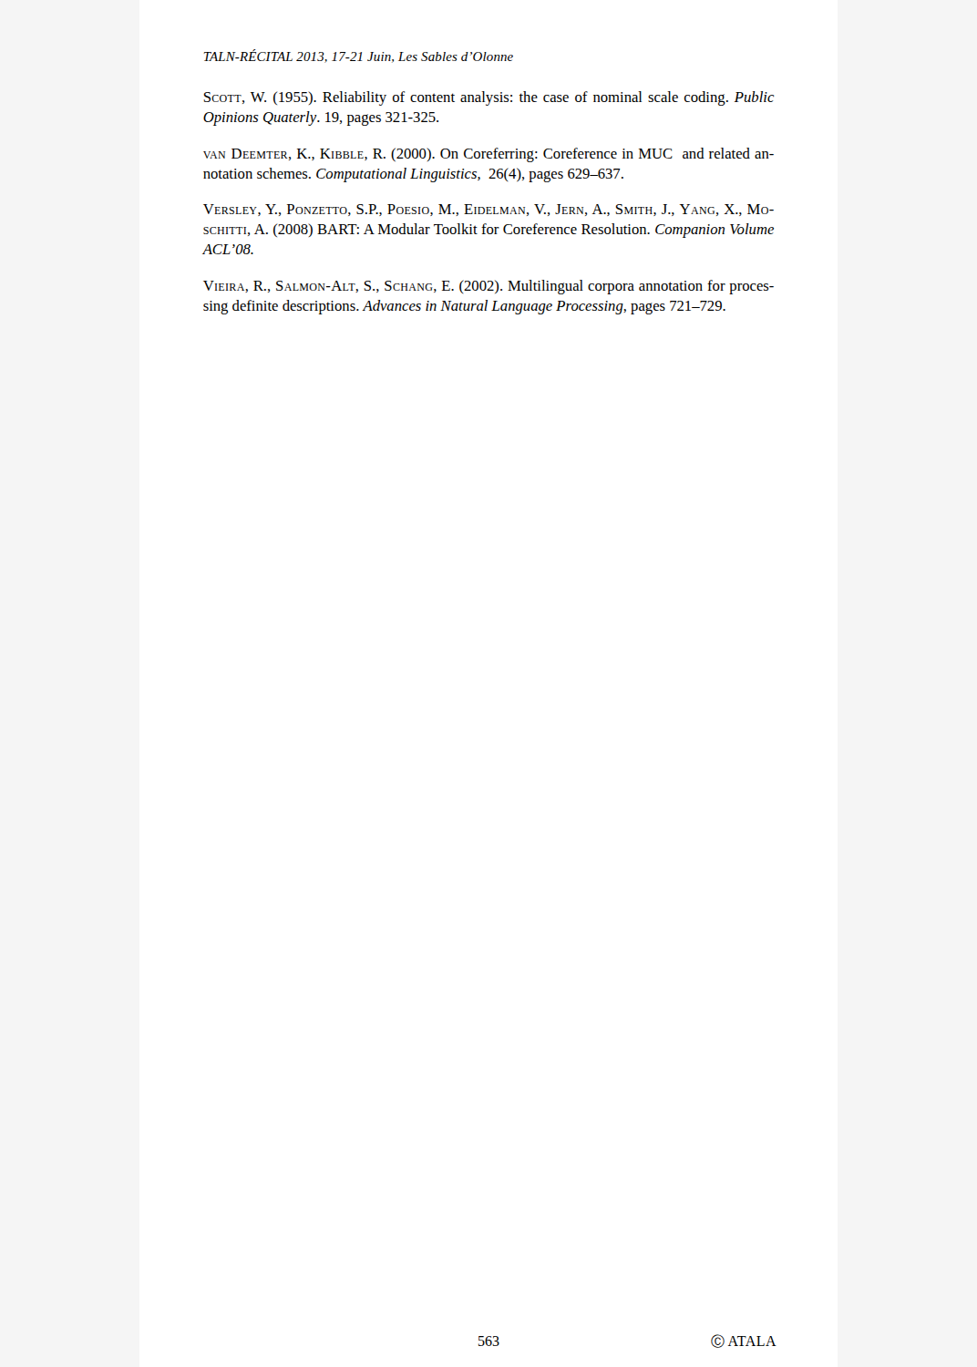TALN-RÉCITAL 2013, 17-21 Juin, Les Sables d’Olonne
Scott, W. (1955). Reliability of content analysis: the case of nominal scale coding. Public Opinions Quaterly. 19, pages 321-325.
van Deemter, K., Kibble, R. (2000). On Coreferring: Coreference in MUC and related annotation schemes. Computational Linguistics, 26(4), pages 629–637.
Versley, Y., Ponzetto, S.P., Poesio, M., Eidelman, V., Jern, A., Smith, J., Yang, X., Moschitti, A. (2008) BART: A Modular Toolkit for Coreference Resolution. Companion Volume ACL’08.
Vieira, R., Salmon-Alt, S., Schang, E. (2002). Multilingual corpora annotation for processing definite descriptions. Advances in Natural Language Processing, pages 721–729.
563
Ⓒ ATALA